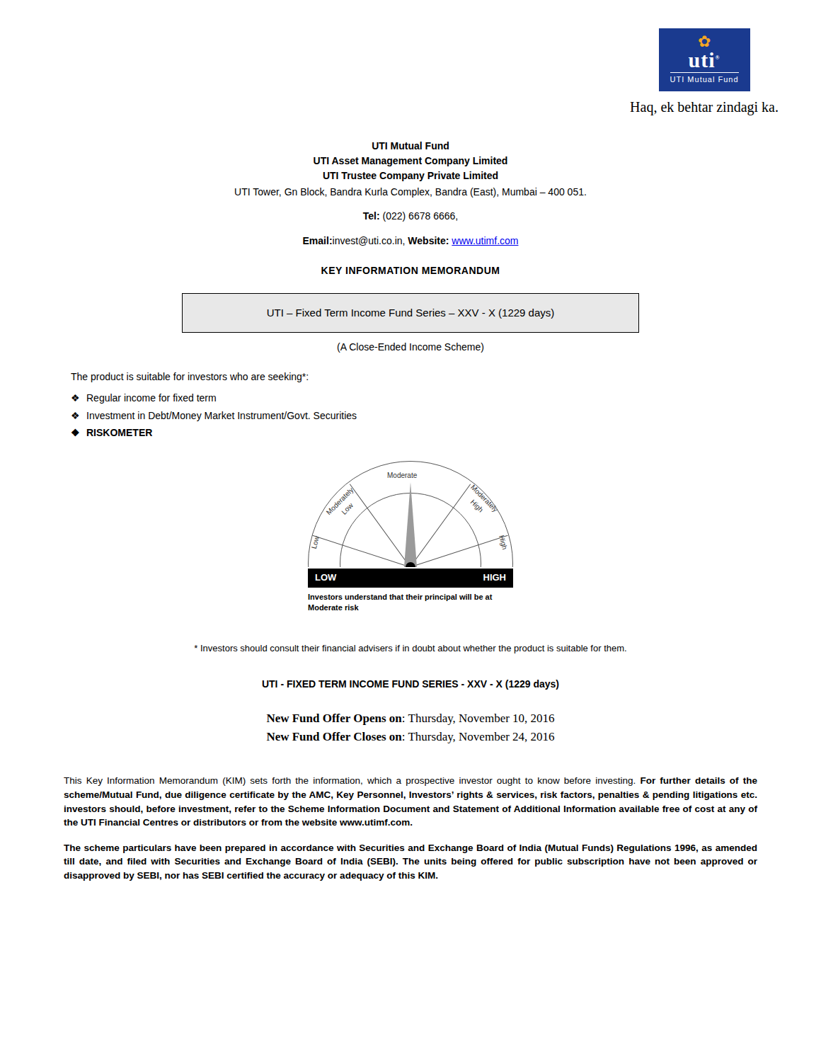✿
uti®
UTI Mutual Fund
Haq, ek behtar zindagi ka.
UTI Mutual Fund
UTI Asset Management Company Limited
UTI Trustee Company Private Limited
UTI Tower, Gn Block, Bandra Kurla Complex, Bandra (East), Mumbai – 400 051.
Tel: (022) 6678 6666,
Email: invest@uti.co.in, Website: www.utimf.com
KEY INFORMATION MEMORANDUM
UTI – Fixed Term Income Fund Series – XXV - X (1229 days)
(A Close-Ended Income Scheme)
The product is suitable for investors who are seeking*:
Regular income for fixed term
Investment in Debt/Money Market Instrument/Govt. Securities
RISKOMETER
Low Moderately
Low Moderate Moderately
High High
LOW HIGH
Investors understand that their principal will be at
Moderate risk
* Investors should consult their financial advisers if in doubt about whether the product is suitable for them.
UTI - FIXED TERM INCOME FUND SERIES - XXV - X (1229 days)
New Fund Offer Opens on: Thursday, November 10, 2016
New Fund Offer Closes on: Thursday, November 24, 2016
This Key Information Memorandum (KIM) sets forth the information, which a prospective investor ought to know before investing. For further details of the scheme/Mutual Fund, due diligence certificate by the AMC, Key Personnel, Investors’ rights & services, risk factors, penalties & pending litigations etc. investors should, before investment, refer to the Scheme Information Document and Statement of Additional Information available free of cost at any of the UTI Financial Centres or distributors or from the website www.utimf.com.
The scheme particulars have been prepared in accordance with Securities and Exchange Board of India (Mutual Funds) Regulations 1996, as amended till date, and filed with Securities and Exchange Board of India (SEBI). The units being offered for public subscription have not been approved or disapproved by SEBI, nor has SEBI certified the accuracy or adequacy of this KIM.